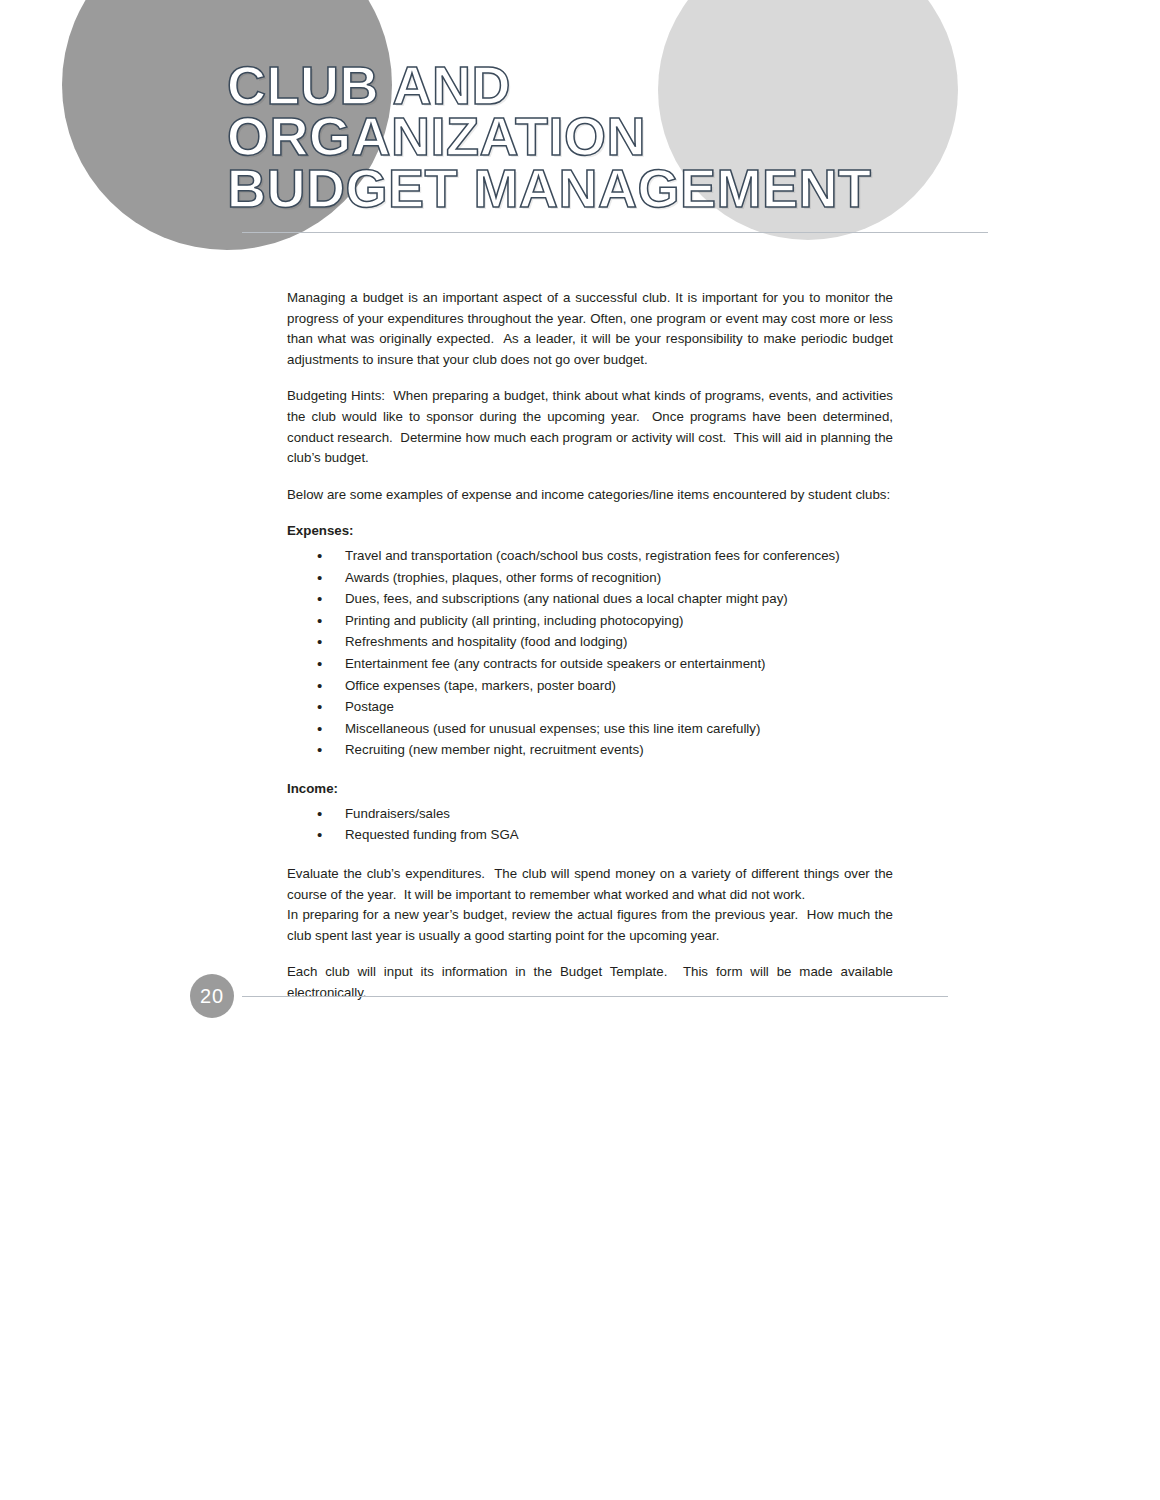Club and Organization
Budget Management
Managing a budget is an important aspect of a successful club. It is important for you to monitor the progress of your expenditures throughout the year. Often, one program or event may cost more or less than what was originally expected. As a leader, it will be your responsibility to make periodic budget adjustments to insure that your club does not go over budget.
Budgeting Hints: When preparing a budget, think about what kinds of programs, events, and activities the club would like to sponsor during the upcoming year. Once programs have been determined, conduct research. Determine how much each program or activity will cost. This will aid in planning the club’s budget.
Below are some examples of expense and income categories/line items encountered by student clubs:
Expenses:
Travel and transportation (coach/school bus costs, registration fees for conferences)
Awards (trophies, plaques, other forms of recognition)
Dues, fees, and subscriptions (any national dues a local chapter might pay)
Printing and publicity (all printing, including photocopying)
Refreshments and hospitality (food and lodging)
Entertainment fee (any contracts for outside speakers or entertainment)
Office expenses (tape, markers, poster board)
Postage
Miscellaneous (used for unusual expenses; use this line item carefully)
Recruiting (new member night, recruitment events)
Income:
Fundraisers/sales
Requested funding from SGA
Evaluate the club’s expenditures. The club will spend money on a variety of different things over the course of the year. It will be important to remember what worked and what did not work.
In preparing for a new year’s budget, review the actual figures from the previous year. How much the club spent last year is usually a good starting point for the upcoming year.
Each club will input its information in the Budget Template. This form will be made available electronically.
20